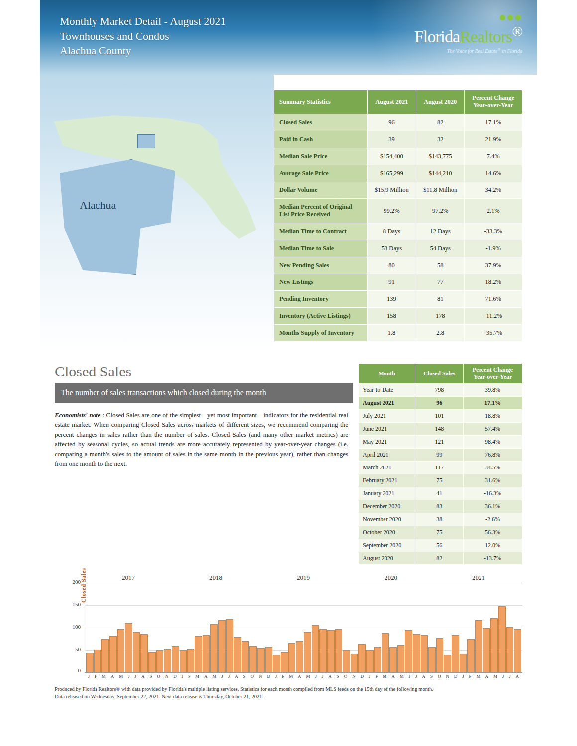Monthly Market Detail - August 2021
Townhouses and Condos
Alachua County
●●●
FloridaRealtors®
The Voice for Real Estate® in Florida
Alachua
| Summary Statistics | August 2021 | August 2020 | Percent Change Year-over-Year |
| --- | --- | --- | --- |
| Closed Sales | 96 | 82 | 17.1% |
| Paid in Cash | 39 | 32 | 21.9% |
| Median Sale Price | $154,400 | $143,775 | 7.4% |
| Average Sale Price | $165,299 | $144,210 | 14.6% |
| Dollar Volume | $15.9 Million | $11.8 Million | 34.2% |
| Median Percent of Original List Price Received | 99.2% | 97.2% | 2.1% |
| Median Time to Contract | 8 Days | 12 Days | -33.3% |
| Median Time to Sale | 53 Days | 54 Days | -1.9% |
| New Pending Sales | 80 | 58 | 37.9% |
| New Listings | 91 | 77 | 18.2% |
| Pending Inventory | 139 | 81 | 71.6% |
| Inventory (Active Listings) | 158 | 178 | -11.2% |
| Months Supply of Inventory | 1.8 | 2.8 | -35.7% |
| Month | Closed Sales | Percent Change Year-over-Year |
| --- | --- | --- |
| Year-to-Date | 798 | 39.8% |
| August 2021 | 96 | 17.1% |
| July 2021 | 101 | 18.8% |
| June 2021 | 148 | 57.4% |
| May 2021 | 121 | 98.4% |
| April 2021 | 99 | 76.8% |
| March 2021 | 117 | 34.5% |
| February 2021 | 75 | 31.6% |
| January 2021 | 41 | -16.3% |
| December 2020 | 83 | 36.1% |
| November 2020 | 38 | -2.6% |
| October 2020 | 75 | 56.3% |
| September 2020 | 56 | 12.0% |
| August 2020 | 82 | -13.7% |
Closed Sales
The number of sales transactions which closed during the month
Economists' note : Closed Sales are one of the simplest—yet most important—indicators for the residential real estate market. When comparing Closed Sales across markets of different sizes, we recommend comparing the percent changes in sales rather than the number of sales. Closed Sales (and many other market metrics) are affected by seasonal cycles, so actual trends are more accurately represented by year-over-year changes (i.e. comparing a month's sales to the amount of sales in the same month in the previous year), rather than changes from one month to the next.
20172018201920202021
200 150 100 50 0
Closed Sales
JFMAMJJASOND JFMAMJJASOND JFMAMJJASOND JFMAMJJASOND JFMAMJJA
Produced by Florida Realtors® with data provided by Florida's multiple listing services. Statistics for each month compiled from MLS feeds on the 15th day of the following month.
Data released on Wednesday, September 22, 2021. Next data release is Thursday, October 21, 2021.